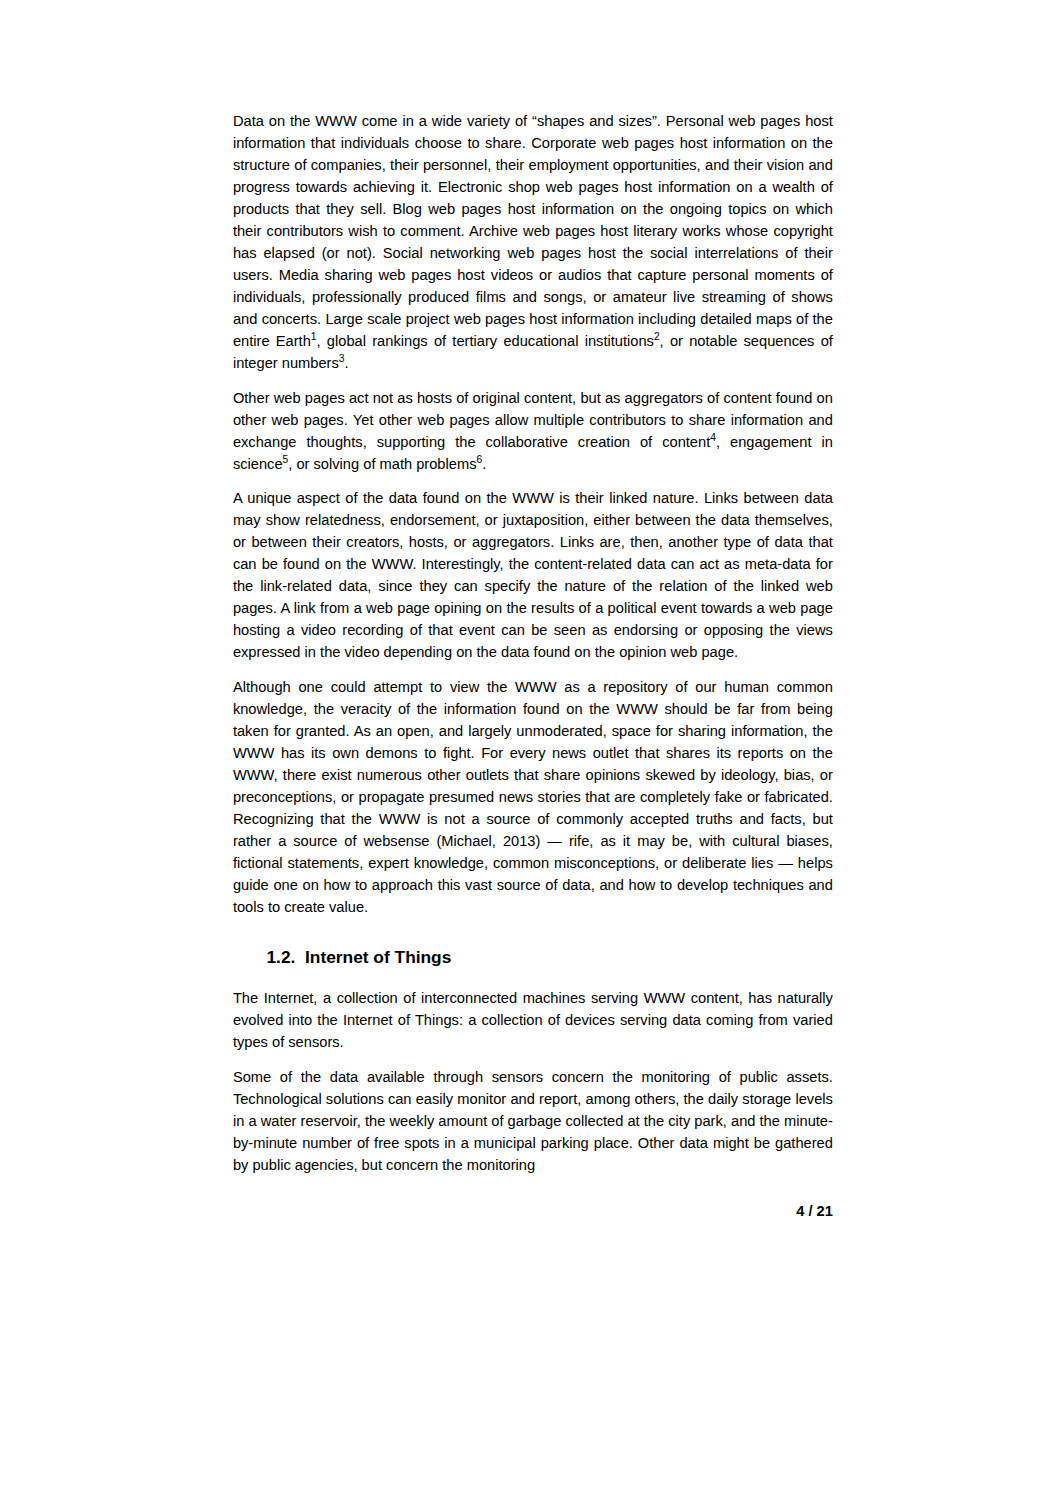Data on the WWW come in a wide variety of “shapes and sizes”. Personal web pages host information that individuals choose to share. Corporate web pages host information on the structure of companies, their personnel, their employment opportunities, and their vision and progress towards achieving it. Electronic shop web pages host information on a wealth of products that they sell. Blog web pages host information on the ongoing topics on which their contributors wish to comment. Archive web pages host literary works whose copyright has elapsed (or not). Social networking web pages host the social interrelations of their users. Media sharing web pages host videos or audios that capture personal moments of individuals, professionally produced films and songs, or amateur live streaming of shows and concerts. Large scale project web pages host information including detailed maps of the entire Earth1, global rankings of tertiary educational institutions2, or notable sequences of integer numbers3.
Other web pages act not as hosts of original content, but as aggregators of content found on other web pages. Yet other web pages allow multiple contributors to share information and exchange thoughts, supporting the collaborative creation of content4, engagement in science5, or solving of math problems6.
A unique aspect of the data found on the WWW is their linked nature. Links between data may show relatedness, endorsement, or juxtaposition, either between the data themselves, or between their creators, hosts, or aggregators. Links are, then, another type of data that can be found on the WWW. Interestingly, the content-related data can act as meta-data for the link-related data, since they can specify the nature of the relation of the linked web pages. A link from a web page opining on the results of a political event towards a web page hosting a video recording of that event can be seen as endorsing or opposing the views expressed in the video depending on the data found on the opinion web page.
Although one could attempt to view the WWW as a repository of our human common knowledge, the veracity of the information found on the WWW should be far from being taken for granted. As an open, and largely unmoderated, space for sharing information, the WWW has its own demons to fight. For every news outlet that shares its reports on the WWW, there exist numerous other outlets that share opinions skewed by ideology, bias, or preconceptions, or propagate presumed news stories that are completely fake or fabricated. Recognizing that the WWW is not a source of commonly accepted truths and facts, but rather a source of websense (Michael, 2013) — rife, as it may be, with cultural biases, fictional statements, expert knowledge, common misconceptions, or deliberate lies — helps guide one on how to approach this vast source of data, and how to develop techniques and tools to create value.
1.2. Internet of Things
The Internet, a collection of interconnected machines serving WWW content, has naturally evolved into the Internet of Things: a collection of devices serving data coming from varied types of sensors.
Some of the data available through sensors concern the monitoring of public assets. Technological solutions can easily monitor and report, among others, the daily storage levels in a water reservoir, the weekly amount of garbage collected at the city park, and the minute-by-minute number of free spots in a municipal parking place. Other data might be gathered by public agencies, but concern the monitoring
4 / 21